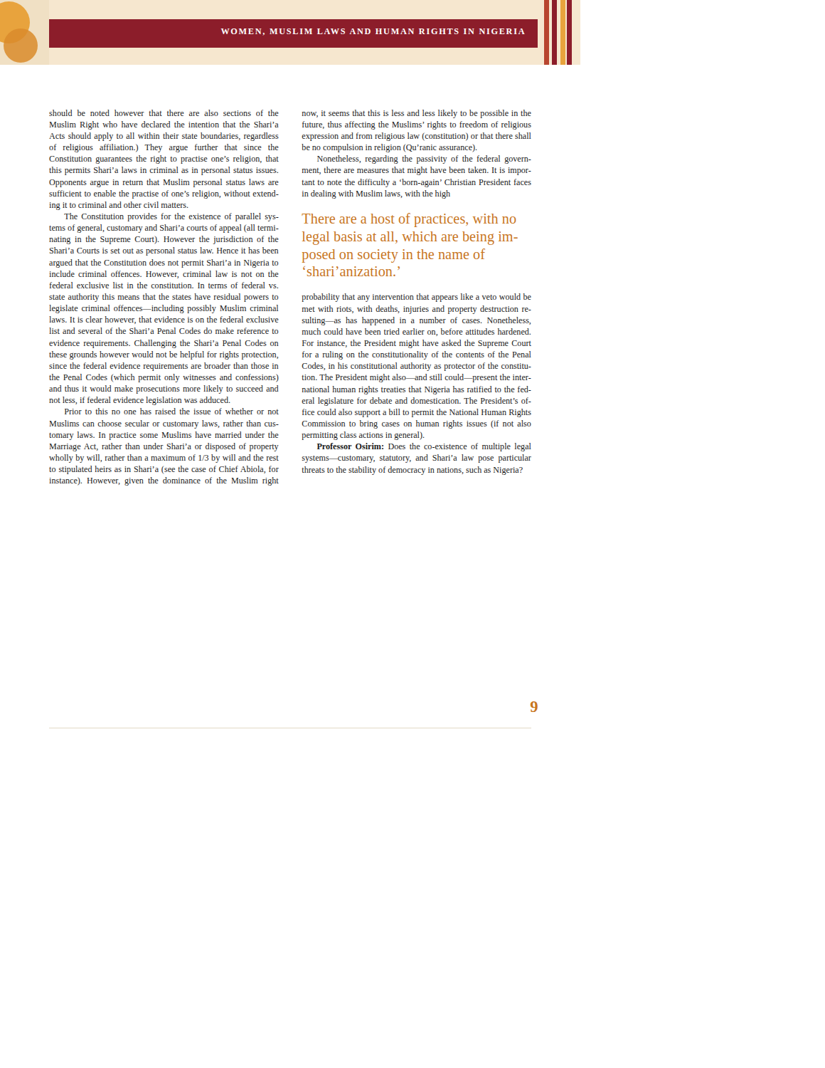Women, Muslim Laws and Human Rights in Nigeria
should be noted however that there are also sections of the Muslim Right who have declared the intention that the Shari’a Acts should apply to all within their state boundaries, regardless of religious affiliation.) They argue further that since the Constitution guarantees the right to practise one’s religion, that this permits Shari’a laws in criminal as in personal status issues. Opponents argue in return that Muslim personal status laws are sufficient to enable the practise of one’s religion, without extending it to criminal and other civil matters.
The Constitution provides for the existence of parallel systems of general, customary and Shari’a courts of appeal (all terminating in the Supreme Court). However the jurisdiction of the Shari’a Courts is set out as personal status law. Hence it has been argued that the Constitution does not permit Shari’a in Nigeria to include criminal offences. However, criminal law is not on the federal exclusive list in the constitution. In terms of federal vs. state authority this means that the states have residual powers to legislate criminal offences—including possibly Muslim criminal laws. It is clear however, that evidence is on the federal exclusive list and several of the Shari’a Penal Codes do make reference to evidence requirements. Challenging the Shari’a Penal Codes on these grounds however would not be helpful for rights protection, since the federal evidence requirements are broader than those in the Penal Codes (which permit only witnesses and confessions) and thus it would make prosecutions more likely to succeed and not less, if federal evidence legislation was adduced.
Prior to this no one has raised the issue of whether or not Muslims can choose secular or customary laws, rather than customary laws. In practice some Muslims have married under the Marriage Act, rather than under Shari’a or disposed of property wholly by will, rather than a maximum of 1/3 by will and the rest to stipulated heirs as in Shari’a (see the case of Chief Abiola, for instance). However, given the dominance of the Muslim right now, it seems that this is less and less likely to be possible in the future, thus affecting the Muslims’ rights to freedom of religious expression and from religious law (constitution) or that there shall be no compulsion in religion (Qu’ranic assurance).
Nonetheless, regarding the passivity of the federal government, there are measures that might have been taken. It is important to note the difficulty a ‘born-again’ Christian President faces in dealing with Muslim laws, with the high
There are a host of practices, with no legal basis at all, which are being imposed on society in the name of ‘shari’anization.’
probability that any intervention that appears like a veto would be met with riots, with deaths, injuries and property destruction resulting—as has happened in a number of cases. Nonetheless, much could have been tried earlier on, before attitudes hardened. For instance, the President might have asked the Supreme Court for a ruling on the constitutionality of the contents of the Penal Codes, in his constitutional authority as protector of the constitution. The President might also—and still could—present the international human rights treaties that Nigeria has ratified to the federal legislature for debate and domestication. The President’s office could also support a bill to permit the National Human Rights Commission to bring cases on human rights issues (if not also permitting class actions in general).
Professor Osirim: Does the co-existence of multiple legal systems—customary, statutory, and Shari’a law pose particular threats to the stability of democracy in nations, such as Nigeria?
9